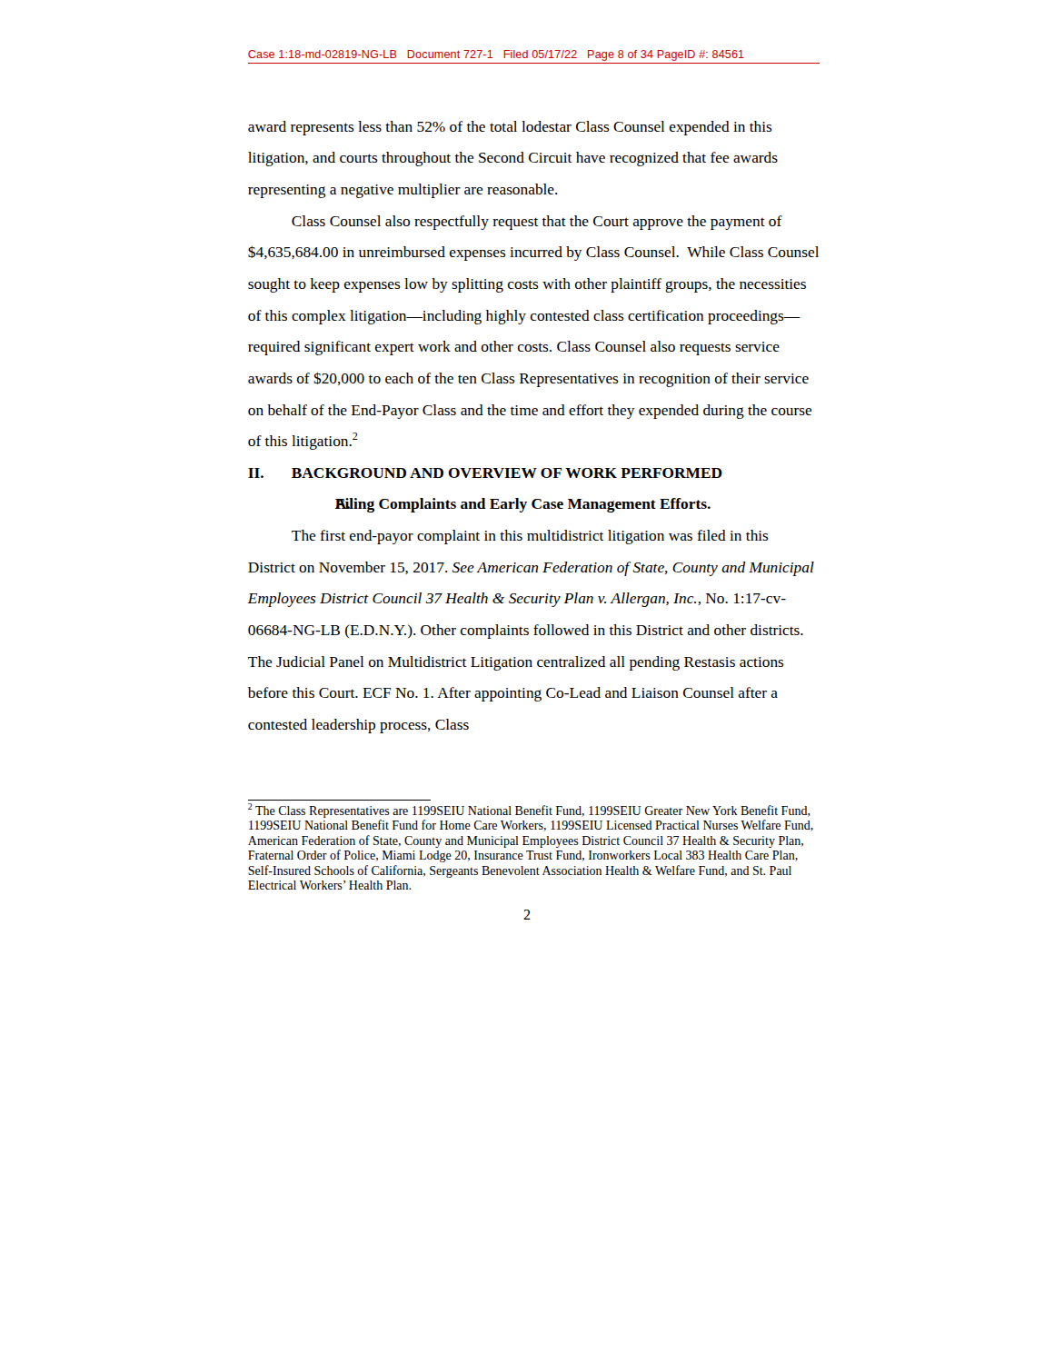Case 1:18-md-02819-NG-LB Document 727-1 Filed 05/17/22 Page 8 of 34 PageID #: 84561
award represents less than 52% of the total lodestar Class Counsel expended in this litigation, and courts throughout the Second Circuit have recognized that fee awards representing a negative multiplier are reasonable.
Class Counsel also respectfully request that the Court approve the payment of $4,635,684.00 in unreimbursed expenses incurred by Class Counsel. While Class Counsel sought to keep expenses low by splitting costs with other plaintiff groups, the necessities of this complex litigation—including highly contested class certification proceedings—required significant expert work and other costs. Class Counsel also requests service awards of $20,000 to each of the ten Class Representatives in recognition of their service on behalf of the End-Payor Class and the time and effort they expended during the course of this litigation.2
II. BACKGROUND AND OVERVIEW OF WORK PERFORMED
A. Filing Complaints and Early Case Management Efforts.
The first end-payor complaint in this multidistrict litigation was filed in this District on November 15, 2017. See American Federation of State, County and Municipal Employees District Council 37 Health & Security Plan v. Allergan, Inc., No. 1:17-cv-06684-NG-LB (E.D.N.Y.). Other complaints followed in this District and other districts. The Judicial Panel on Multidistrict Litigation centralized all pending Restasis actions before this Court. ECF No. 1. After appointing Co-Lead and Liaison Counsel after a contested leadership process, Class
2 The Class Representatives are 1199SEIU National Benefit Fund, 1199SEIU Greater New York Benefit Fund, 1199SEIU National Benefit Fund for Home Care Workers, 1199SEIU Licensed Practical Nurses Welfare Fund, American Federation of State, County and Municipal Employees District Council 37 Health & Security Plan, Fraternal Order of Police, Miami Lodge 20, Insurance Trust Fund, Ironworkers Local 383 Health Care Plan, Self-Insured Schools of California, Sergeants Benevolent Association Health & Welfare Fund, and St. Paul Electrical Workers’ Health Plan.
2